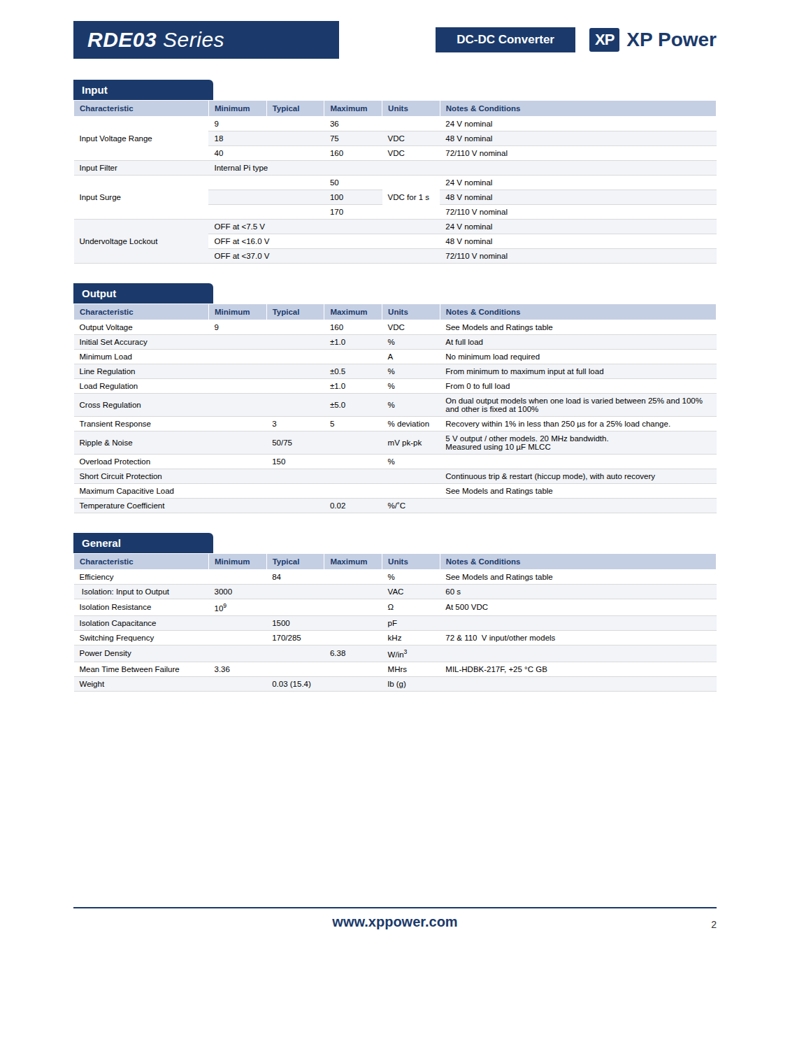RDE03 Series
DC-DC Converter
XP
XP Power
Input
| Characteristic | Minimum | Typical | Maximum | Units | Notes & Conditions |
| --- | --- | --- | --- | --- | --- |
| Input Voltage Range | 9 | | 36 | | 24 V nominal |
| 18 | | 75 | VDC | 48 V nominal |
| 40 | | 160 | VDC | 72/110 V nominal |
| Input Filter | Internal Pi type |
| Input Surge | | | 50 | VDC for 1 s | 24 V nominal |
| | | 100 | 48 V nominal |
| | | 170 | 72/110 V nominal |
| Undervoltage Lockout | OFF at <7.5 V | 24 V nominal |
| OFF at <16.0 V | 48 V nominal |
| OFF at <37.0 V | 72/110 V nominal |
Output
| Characteristic | Minimum | Typical | Maximum | Units | Notes & Conditions |
| --- | --- | --- | --- | --- | --- |
| Output Voltage | 9 | | 160 | VDC | See Models and Ratings table |
| Initial Set Accuracy | | | ±1.0 | % | At full load |
| Minimum Load | | | | A | No minimum load required |
| Line Regulation | | | ±0.5 | % | From minimum to maximum input at full load |
| Load Regulation | | | ±1.0 | % | From 0 to full load |
| Cross Regulation | | | ±5.0 | % | On dual output models when one load is varied between 25% and 100% and other is fixed at 100% |
| Transient Response | | 3 | 5 | % deviation | Recovery within 1% in less than 250 µs for a 25% load change. |
| Ripple & Noise | | 50/75 | | mV pk-pk | 5 V output / other models. 20 MHz bandwidth. Measured using 10 µF MLCC |
| Overload Protection | | 150 | | % | |
| Short Circuit Protection | | | | | Continuous trip & restart (hiccup mode), with auto recovery |
| Maximum Capacitive Load | | | | | See Models and Ratings table |
| Temperature Coefficient | | | 0.02 | %/˚C | |
General
| Characteristic | Minimum | Typical | Maximum | Units | Notes & Conditions |
| --- | --- | --- | --- | --- | --- |
| Efficiency | | 84 | | % | See Models and Ratings table |
| Isolation: Input to Output | 3000 | | | VAC | 60 s |
| Isolation Resistance | 10 9 | | | Ω | At 500 VDC |
| Isolation Capacitance | | 1500 | | pF | |
| Switching Frequency | | 170/285 | | kHz | 72 & 110 V input/other models |
| Power Density | | | 6.38 | W/in 3 | |
| Mean Time Between Failure | 3.36 | | | MHrs | MIL-HDBK-217F, +25 °C GB |
| Weight | | 0.03 (15.4) | | lb (g) | |
www.xppower.com
2